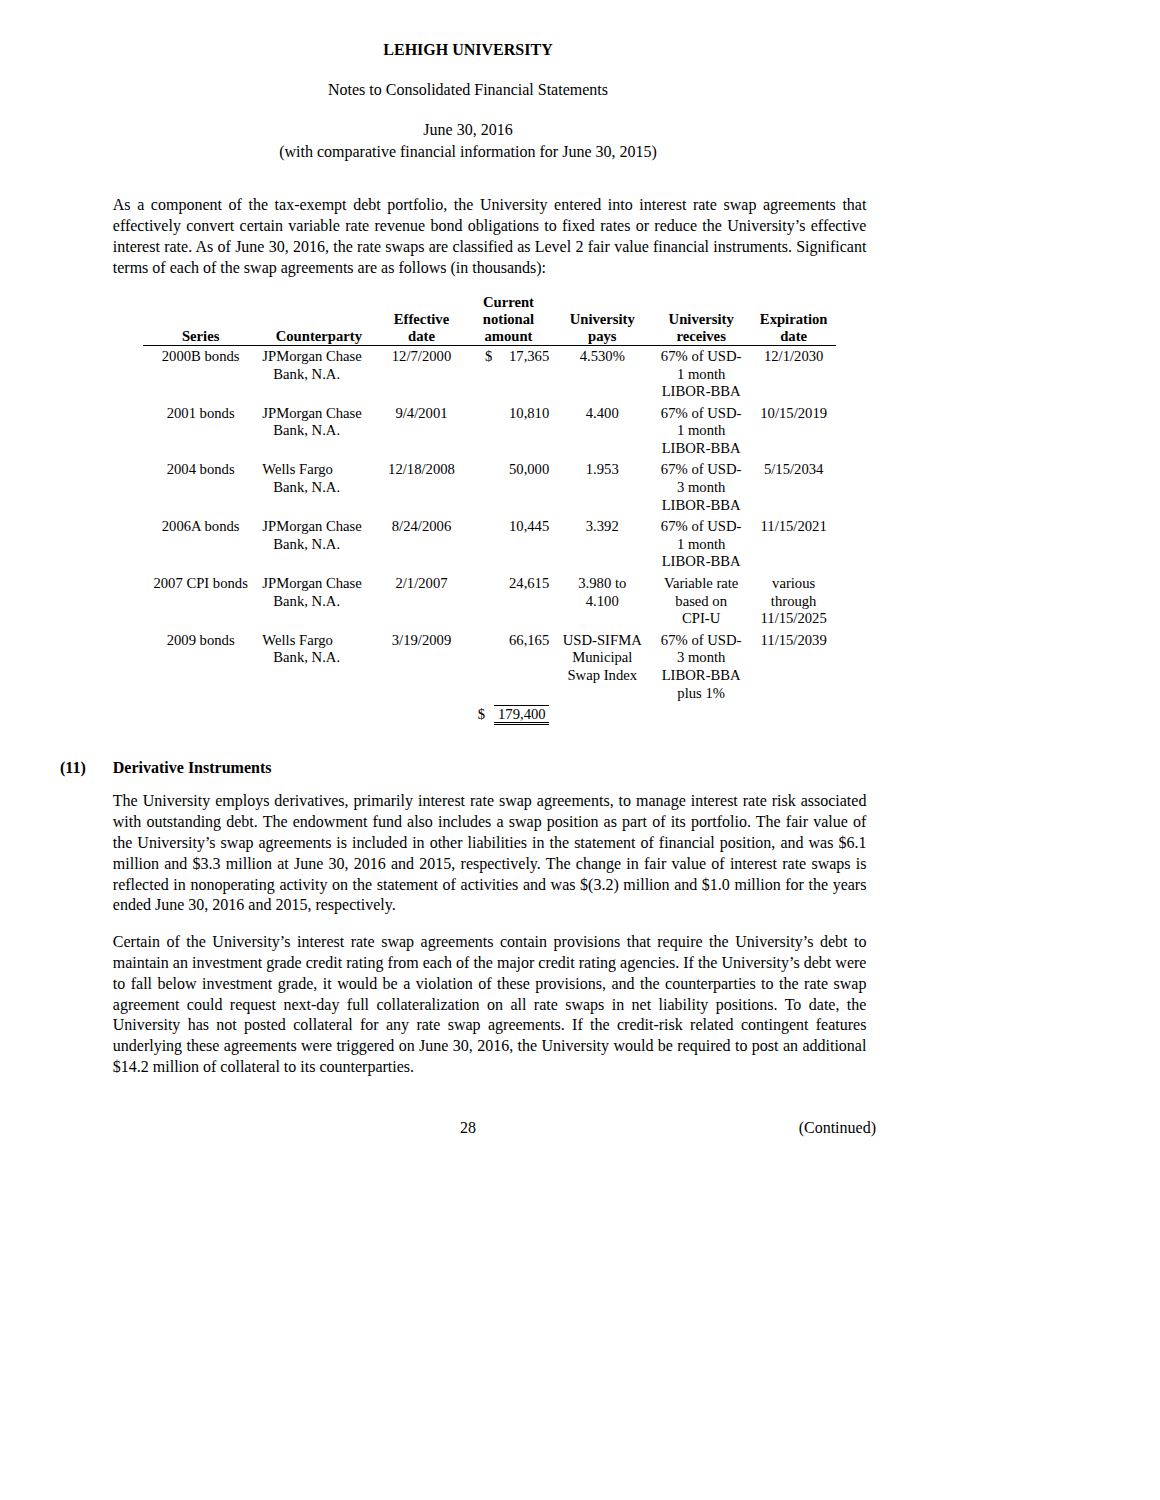LEHIGH UNIVERSITY
Notes to Consolidated Financial Statements
June 30, 2016
(with comparative financial information for June 30, 2015)
As a component of the tax-exempt debt portfolio, the University entered into interest rate swap agreements that effectively convert certain variable rate revenue bond obligations to fixed rates or reduce the University’s effective interest rate. As of June 30, 2016, the rate swaps are classified as Level 2 fair value financial instruments. Significant terms of each of the swap agreements are as follows (in thousands):
| | | | Current | | | |
| --- | --- | --- | --- | --- | --- | --- |
| | | Effective | notional | University | University | Expiration |
| Series | Counterparty | date | amount | pays | receives | date |
| 2000B bonds | JPMorgan Chase Bank, N.A. | 12/7/2000 | $ 17,365 | 4.530% | 67% of USD- 1 month LIBOR-BBA | 12/1/2030 |
| 2001 bonds | JPMorgan Chase Bank, N.A. | 9/4/2001 | 10,810 | 4.400 | 67% of USD- 1 month LIBOR-BBA | 10/15/2019 |
| 2004 bonds | Wells Fargo Bank, N.A. | 12/18/2008 | 50,000 | 1.953 | 67% of USD- 3 month LIBOR-BBA | 5/15/2034 |
| 2006A bonds | JPMorgan Chase Bank, N.A. | 8/24/2006 | 10,445 | 3.392 | 67% of USD- 1 month LIBOR-BBA | 11/15/2021 |
| 2007 CPI bonds | JPMorgan Chase Bank, N.A. | 2/1/2007 | 24,615 | 3.980 to 4.100 | Variable rate based on CPI-U | various through 11/15/2025 |
| 2009 bonds | Wells Fargo Bank, N.A. | 3/19/2009 | 66,165 | USD-SIFMA Municipal Swap Index | 67% of USD- 3 month LIBOR-BBA plus 1% | 11/15/2039 |
| | | | $ 179,400 | | | |
(11) Derivative Instruments
The University employs derivatives, primarily interest rate swap agreements, to manage interest rate risk associated with outstanding debt. The endowment fund also includes a swap position as part of its portfolio. The fair value of the University’s swap agreements is included in other liabilities in the statement of financial position, and was $6.1 million and $3.3 million at June 30, 2016 and 2015, respectively. The change in fair value of interest rate swaps is reflected in nonoperating activity on the statement of activities and was $(3.2) million and $1.0 million for the years ended June 30, 2016 and 2015, respectively.
Certain of the University’s interest rate swap agreements contain provisions that require the University’s debt to maintain an investment grade credit rating from each of the major credit rating agencies. If the University’s debt were to fall below investment grade, it would be a violation of these provisions, and the counterparties to the rate swap agreement could request next-day full collateralization on all rate swaps in net liability positions. To date, the University has not posted collateral for any rate swap agreements. If the credit-risk related contingent features underlying these agreements were triggered on June 30, 2016, the University would be required to post an additional $14.2 million of collateral to its counterparties.
28
(Continued)